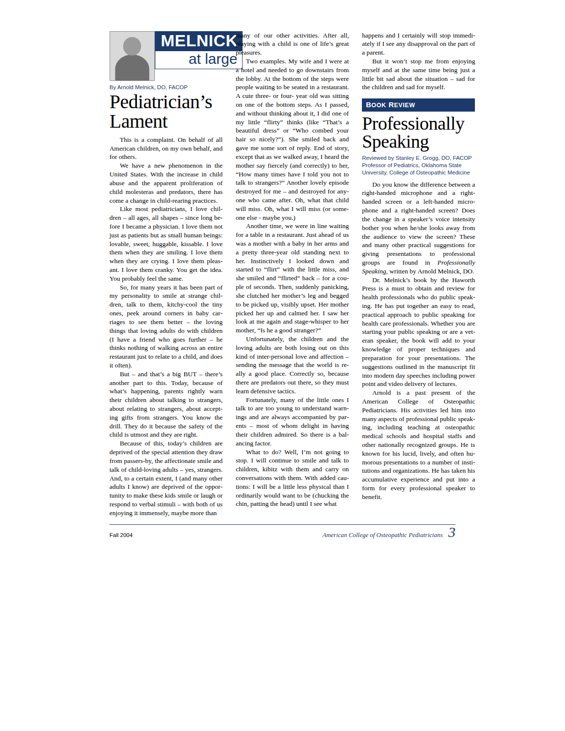MELNICK
at large
By Arnold Melnick, DO, FACOP
Pediatrician’s Lament
This is a complaint. On behalf of all American children, on my own behalf, and for others.
We have a new phenomenon in the United States. With the increase in child abuse and the apparent proliferation of child molesteras and predators, there has come a change in child-rearing practices.
Like most pediatricians, I love children – all ages, all shapes – since long before I became a physician. I love them not just as patients but as small human beings: lovable, sweet, huggable, kissable. I love them when they are smiling. I love them when they are crying. I love them pleasant. I love them cranky. You get the idea. You probably feel the same.
So, for many years it has been part of my personality to smile at strange children, talk to them, kitchy-cool the tiny ones, peek around corners in baby carriages to see them better – the loving things that loving adults do with children (I have a friend who goes further – he thinks nothing of walking across an entire restaurant just to relate to a child, and does it often).
But – and that’s a big BUT – there’s another part to this. Today, because of what’s happening, parents rightly warn their children about talking to strangers, about relating to strangers, about accepting gifts from strangers. You know the drill. They do it because the safety of the child is utmost and they are right.
Because of this, today’s children are deprived of the special attention they draw from passers-by, the affectionate smile and talk of child-loving adults – yes, strangers. And, to a certain extent, I (and many other adults I know) are deprived of the opportunity to make these kids smile or laugh or respond to verbal stimuli – with both of us enjoying it immensely, maybe more than
many of our other activities. After all, playing with a child is one of life’s great pleasures.
Two examples. My wife and I were at a hotel and needed to go downstairs from the lobby. At the bottom of the steps were people waiting to be seated in a restaurant. A cute three- or four- year old was sitting on one of the bottom steps. As I passed, and without thinking about it, I did one of my little “flirty” thinks (like “That’s a beautiful dress” or “Who combed your hair so nicely?”). She smiled back and gave me some sort of reply. End of story, except that as we walked away, I heard the mother say fiercely (and correctly) to her, “How many times have I told you not to talk to strangers?” Another lovely episode destroyed for me – and destroyed for anyone who came after. Oh, what that child will miss. Oh, what I will miss (or someone else - maybe you.)
Another time, we were in line waiting for a table in a restaurant. Just ahead of us was a mother with a baby in her arms and a pretty three-year old standing next to her. Instinctively I looked down and started to “flirt” with the little miss, and she smiled and “flirted” back – for a couple of seconds. Then, suddenly panicking, she clutched her mother’s leg and begged to be picked up, visibly upset. Her mother picked her up and calmed her. I saw her look at me again and stage-whisper to her mother, “Is he a good stranger?”
Unfortunately, the children and the loving adults are both losing out on this kind of inter-personal love and affection – sending the message that the world is really a good place. Correctly so, because there are predators out there, so they must learn defensive tactics.
Fortunately, many of the little ones I talk to are too young to understand warnings and are always accompanied by parents – most of whom delight in having their children admired. So there is a balancing factor.
What to do? Well, I’m not going to stop. I will continue to smile and talk to children, kibitz with them and carry on conversations with them. With added cautions: I will be a little less physical than I ordinarily would want to be (chucking the chin, patting the head) until I see what
happens and I certainly will stop immediately if I see any disapproval on the part of a parent.
But it won’t stop me from enjoying myself and at the same time being just a little bit sad about the situation – sad for the children and sad for myself.
BOOK REVIEW
Professionally Speaking
Reviewed by Stanley E. Grogg, DO, FACOP
Professor of Pediatrics, Oklahoma State University, College of Osteopathic Medicine
Do you know the difference between a right-handed microphone and a right-handed screen or a left-handed microphone and a right-handed screen? Does the change in a speaker’s voice intensity bother you when he/she looks away from the audience to view the screen? These and many other practical suggestions for giving presentations to professional groups are found in Professionally Speaking, written by Arnold Melnick, DO.
Dr. Melnick’s book by the Haworth Press is a must to obtain and review for health professionals who do public speaking. He has put together an easy to read, practical approach to public speaking for health care professionals. Whether you are starting your public speaking or are a veteran speaker, the book will add to your knowledge of proper techniques and preparation for your presentations. The suggestions outlined in the manuscript fit into modern day speeches including power point and video delivery of lectures.
Arnold is a past present of the American College of Osteopathic Pediatricians. His activities led him into many aspects of professional public speaking, including teaching at osteopathic medical schools and hospital staffs and other nationally recognized groups. He is known for his lucid, lively, and often humorous presentations to a number of institutions and organizations. He has taken his accumulative experience and put into a form for every professional speaker to benefit.
Fall 2004
American College of Osteopathic Pediatricians 3